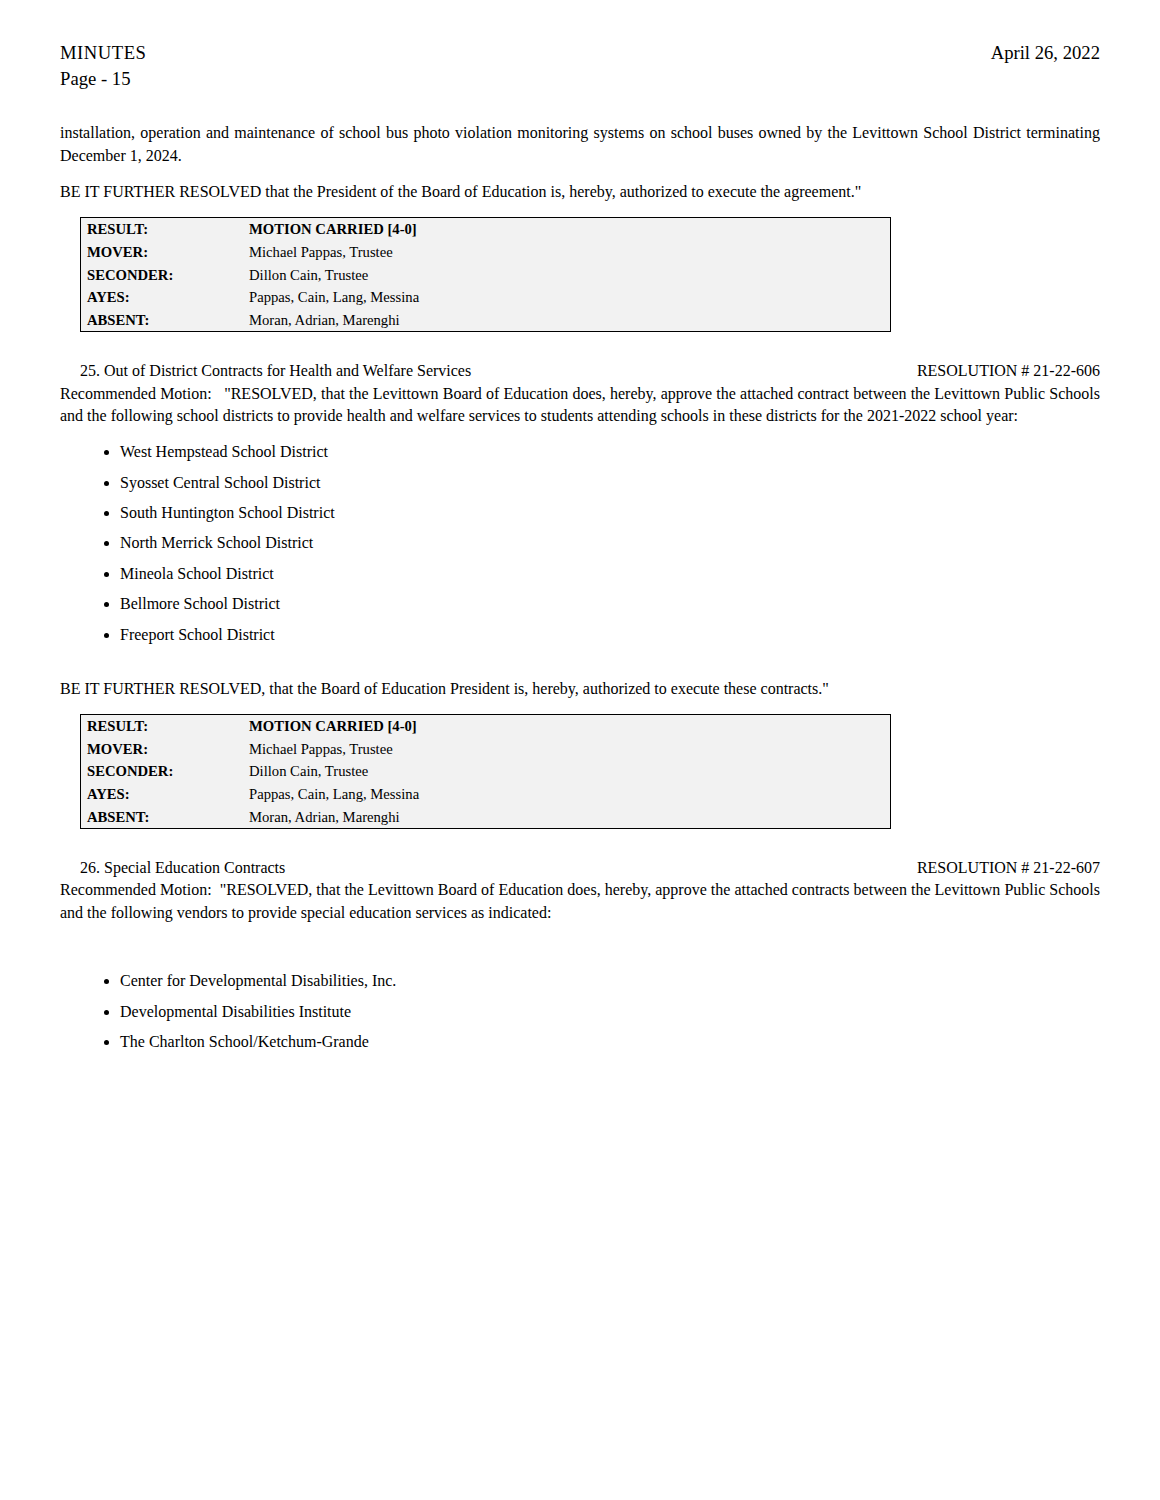MINUTES
Page - 15
April 26, 2022
installation, operation and maintenance of school bus photo violation monitoring systems on school buses owned by the Levittown School District terminating December 1, 2024.
BE IT FURTHER RESOLVED that the President of the Board of Education is, hereby, authorized to execute the agreement."
| RESULT: | MOTION CARRIED [4-0] |
| MOVER: | Michael Pappas, Trustee |
| SECONDER: | Dillon Cain, Trustee |
| AYES: | Pappas, Cain, Lang, Messina |
| ABSENT: | Moran, Adrian, Marenghi |
25. Out of District Contracts for Health and Welfare Services RESOLUTION # 21-22-606
Recommended Motion: "RESOLVED, that the Levittown Board of Education does, hereby, approve the attached contract between the Levittown Public Schools and the following school districts to provide health and welfare services to students attending schools in these districts for the 2021-2022 school year:
West Hempstead School District
Syosset Central School District
South Huntington School District
North Merrick School District
Mineola School District
Bellmore School District
Freeport School District
BE IT FURTHER RESOLVED, that the Board of Education President is, hereby, authorized to execute these contracts."
| RESULT: | MOTION CARRIED [4-0] |
| MOVER: | Michael Pappas, Trustee |
| SECONDER: | Dillon Cain, Trustee |
| AYES: | Pappas, Cain, Lang, Messina |
| ABSENT: | Moran, Adrian, Marenghi |
26. Special Education Contracts RESOLUTION # 21-22-607
Recommended Motion: "RESOLVED, that the Levittown Board of Education does, hereby, approve the attached contracts between the Levittown Public Schools and the following vendors to provide special education services as indicated:
Center for Developmental Disabilities, Inc.
Developmental Disabilities Institute
The Charlton School/Ketchum-Grande